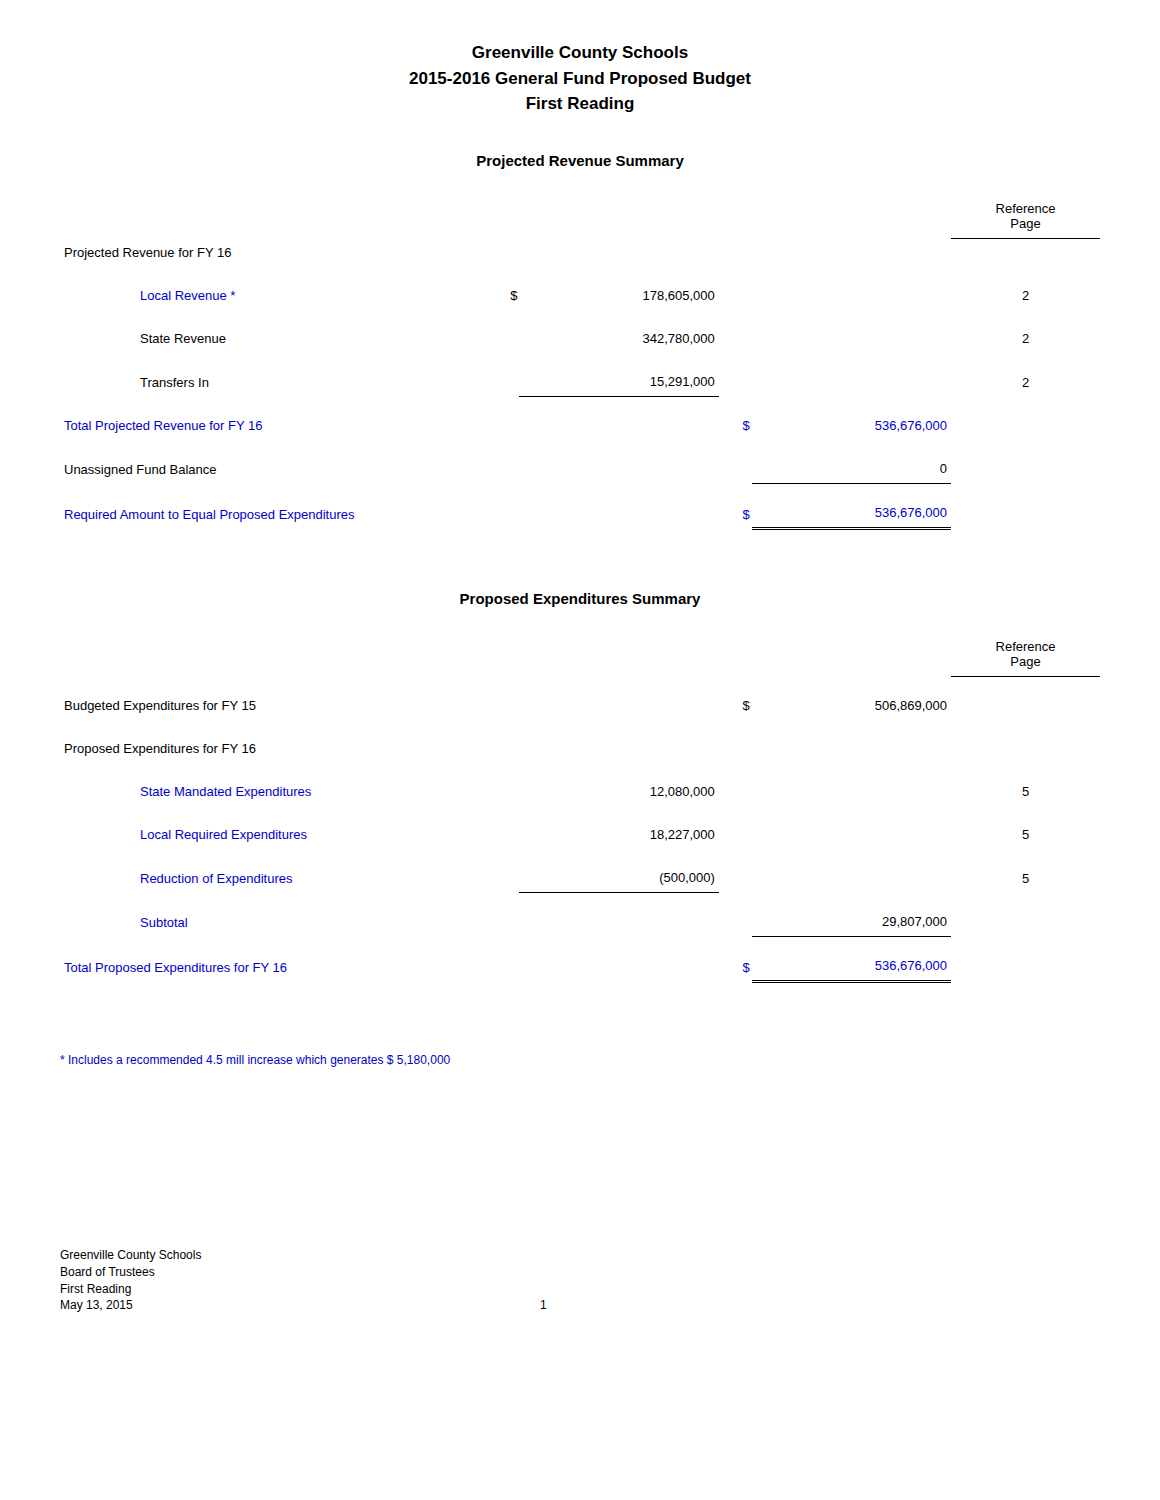Greenville County Schools
2015-2016 General Fund Proposed Budget
First Reading
Projected Revenue Summary
| | | | | | Reference Page |
| Projected Revenue for FY 16 | | | | | |
| Local Revenue * | $ | 178,605,000 | | | 2 |
| State Revenue | | 342,780,000 | | | 2 |
| Transfers In | | 15,291,000 | | | 2 |
| Total Projected Revenue for FY 16 | | | $ | 536,676,000 | |
| Unassigned Fund Balance | | | | 0 | |
| Required Amount to Equal Proposed Expenditures | | | $ | 536,676,000 | |
Proposed Expenditures Summary
| | | | | | Reference Page |
| Budgeted Expenditures for FY 15 | | | $ | 506,869,000 | |
| Proposed Expenditures for FY 16 | | | | | |
| State Mandated Expenditures | | 12,080,000 | | | 5 |
| Local Required Expenditures | | 18,227,000 | | | 5 |
| Reduction of Expenditures | | (500,000) | | | 5 |
| Subtotal | | | | 29,807,000 | |
| Total Proposed Expenditures for FY 16 | | | $ | 536,676,000 | |
* Includes a recommended 4.5 mill increase which generates $ 5,180,000
Greenville County Schools
Board of Trustees
First Reading
May 13, 2015 1